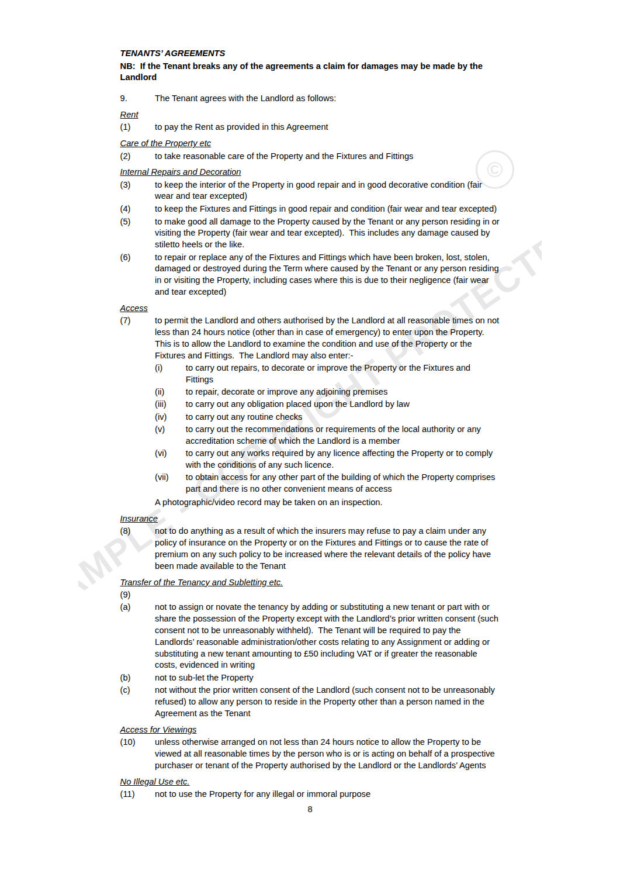SAMPLE - COPYRIGHT PROTECTED
©
TENANTS’ AGREEMENTS
NB: If the Tenant breaks any of the agreements a claim for damages may be made by the Landlord
9.
The Tenant agrees with the Landlord as follows:
Rent
(1)
to pay the Rent as provided in this Agreement
Care of the Property etc
(2)
to take reasonable care of the Property and the Fixtures and Fittings
Internal Repairs and Decoration
(3)
to keep the interior of the Property in good repair and in good decorative condition (fair wear and tear excepted)
(4)
to keep the Fixtures and Fittings in good repair and condition (fair wear and tear excepted)
(5)
to make good all damage to the Property caused by the Tenant or any person residing in or visiting the Property (fair wear and tear excepted). This includes any damage caused by stiletto heels or the like.
(6)
to repair or replace any of the Fixtures and Fittings which have been broken, lost, stolen, damaged or destroyed during the Term where caused by the Tenant or any person residing in or visiting the Property, including cases where this is due to their negligence (fair wear and tear excepted)
Access
(7)
to permit the Landlord and others authorised by the Landlord at all reasonable times on not less than 24 hours notice (other than in case of emergency) to enter upon the Property. This is to allow the Landlord to examine the condition and use of the Property or the Fixtures and Fittings. The Landlord may also enter:-
(i)
to carry out repairs, to decorate or improve the Property or the Fixtures and Fittings
(ii)
to repair, decorate or improve any adjoining premises
(iii)
to carry out any obligation placed upon the Landlord by law
(iv)
to carry out any routine checks
(v)
to carry out the recommendations or requirements of the local authority or any accreditation scheme of which the Landlord is a member
(vi)
to carry out any works required by any licence affecting the Property or to comply with the conditions of any such licence.
(vii)
to obtain access for any other part of the building of which the Property comprises part and there is no other convenient means of access
A photographic/video record may be taken on an inspection.
Insurance
(8)
not to do anything as a result of which the insurers may refuse to pay a claim under any policy of insurance on the Property or on the Fixtures and Fittings or to cause the rate of premium on any such policy to be increased where the relevant details of the policy have been made available to the Tenant
Transfer of the Tenancy and Subletting etc.
(9)
(a)
not to assign or novate the tenancy by adding or substituting a new tenant or part with or share the possession of the Property except with the Landlord’s prior written consent (such consent not to be unreasonably withheld). The Tenant will be required to pay the Landlords’ reasonable administration/other costs relating to any Assignment or adding or substituting a new tenant amounting to £50 including VAT or if greater the reasonable costs, evidenced in writing
(b)
not to sub-let the Property
(c)
not without the prior written consent of the Landlord (such consent not to be unreasonably refused) to allow any person to reside in the Property other than a person named in the Agreement as the Tenant
Access for Viewings
(10)
unless otherwise arranged on not less than 24 hours notice to allow the Property to be viewed at all reasonable times by the person who is or is acting on behalf of a prospective purchaser or tenant of the Property authorised by the Landlord or the Landlords’ Agents
No Illegal Use etc.
(11)
not to use the Property for any illegal or immoral purpose
8